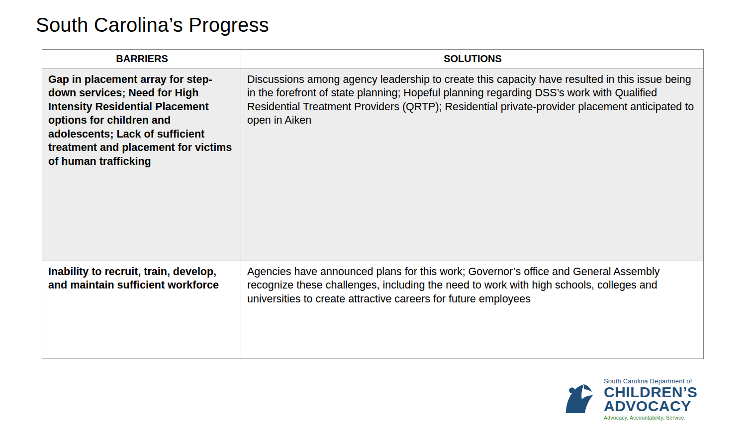South Carolina’s Progress
| BARRIERS | SOLUTIONS |
| --- | --- |
| Gap in placement array for step-down services; Need for High Intensity Residential Placement options for children and adolescents; Lack of sufficient treatment and placement for victims of human trafficking | Discussions among agency leadership to create this capacity have resulted in this issue being in the forefront of state planning; Hopeful planning regarding DSS’s work with Qualified Residential Treatment Providers (QRTP); Residential private-provider placement anticipated to open in Aiken |
| Inability to recruit, train, develop, and maintain sufficient workforce | Agencies have announced plans for this work; Governor’s office and General Assembly recognize these challenges, including the need to work with high schools, colleges and universities to create attractive careers for future employees |
South Carolina Department of
CHILDREN’S
ADVOCACY
Advocacy. Accountability. Service.